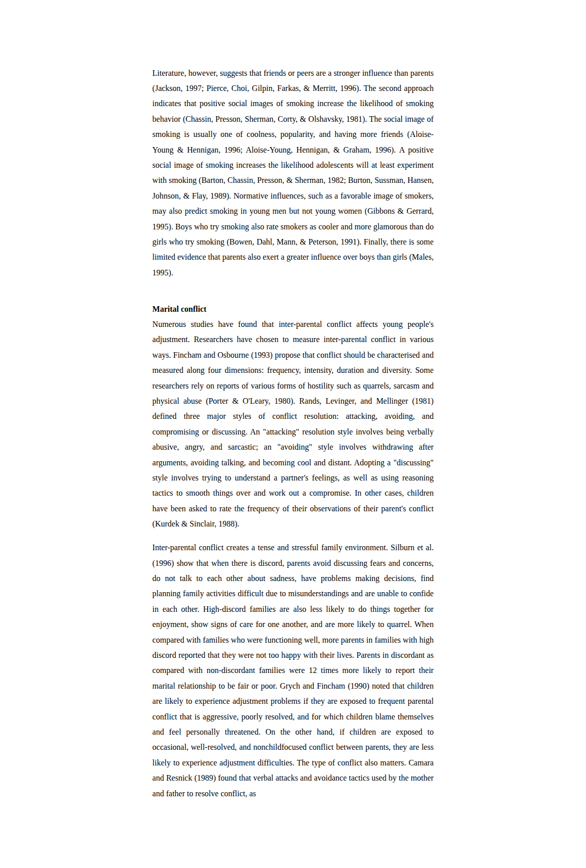Literature, however, suggests that friends or peers are a stronger influence than parents (Jackson, 1997; Pierce, Choi, Gilpin, Farkas, & Merritt, 1996). The second approach indicates that positive social images of smoking increase the likelihood of smoking behavior (Chassin, Presson, Sherman, Corty, & Olshavsky, 1981). The social image of smoking is usually one of coolness, popularity, and having more friends (Aloise-Young & Hennigan, 1996; Aloise-Young, Hennigan, & Graham, 1996). A positive social image of smoking increases the likelihood adolescents will at least experiment with smoking (Barton, Chassin, Presson, & Sherman, 1982; Burton, Sussman, Hansen, Johnson, & Flay, 1989). Normative influences, such as a favorable image of smokers, may also predict smoking in young men but not young women (Gibbons & Gerrard, 1995). Boys who try smoking also rate smokers as cooler and more glamorous than do girls who try smoking (Bowen, Dahl, Mann, & Peterson, 1991). Finally, there is some limited evidence that parents also exert a greater influence over boys than girls (Males, 1995).
Marital conflict
Numerous studies have found that inter-parental conflict affects young people's adjustment. Researchers have chosen to measure inter-parental conflict in various ways. Fincham and Osbourne (1993) propose that conflict should be characterised and measured along four dimensions: frequency, intensity, duration and diversity. Some researchers rely on reports of various forms of hostility such as quarrels, sarcasm and physical abuse (Porter & O'Leary, 1980). Rands, Levinger, and Mellinger (1981) defined three major styles of conflict resolution: attacking, avoiding, and compromising or discussing. An "attacking" resolution style involves being verbally abusive, angry, and sarcastic; an "avoiding" style involves withdrawing after arguments, avoiding talking, and becoming cool and distant. Adopting a "discussing" style involves trying to understand a partner's feelings, as well as using reasoning tactics to smooth things over and work out a compromise. In other cases, children have been asked to rate the frequency of their observations of their parent's conflict (Kurdek & Sinclair, 1988).
Inter-parental conflict creates a tense and stressful family environment. Silburn et al. (1996) show that when there is discord, parents avoid discussing fears and concerns, do not talk to each other about sadness, have problems making decisions, find planning family activities difficult due to misunderstandings and are unable to confide in each other. High-discord families are also less likely to do things together for enjoyment, show signs of care for one another, and are more likely to quarrel. When compared with families who were functioning well, more parents in families with high discord reported that they were not too happy with their lives. Parents in discordant as compared with non-discordant families were 12 times more likely to report their marital relationship to be fair or poor. Grych and Fincham (1990) noted that children are likely to experience adjustment problems if they are exposed to frequent parental conflict that is aggressive, poorly resolved, and for which children blame themselves and feel personally threatened. On the other hand, if children are exposed to occasional, well-resolved, and nonchildfocused conflict between parents, they are less likely to experience adjustment difficulties. The type of conflict also matters. Camara and Resnick (1989) found that verbal attacks and avoidance tactics used by the mother and father to resolve conflict, as